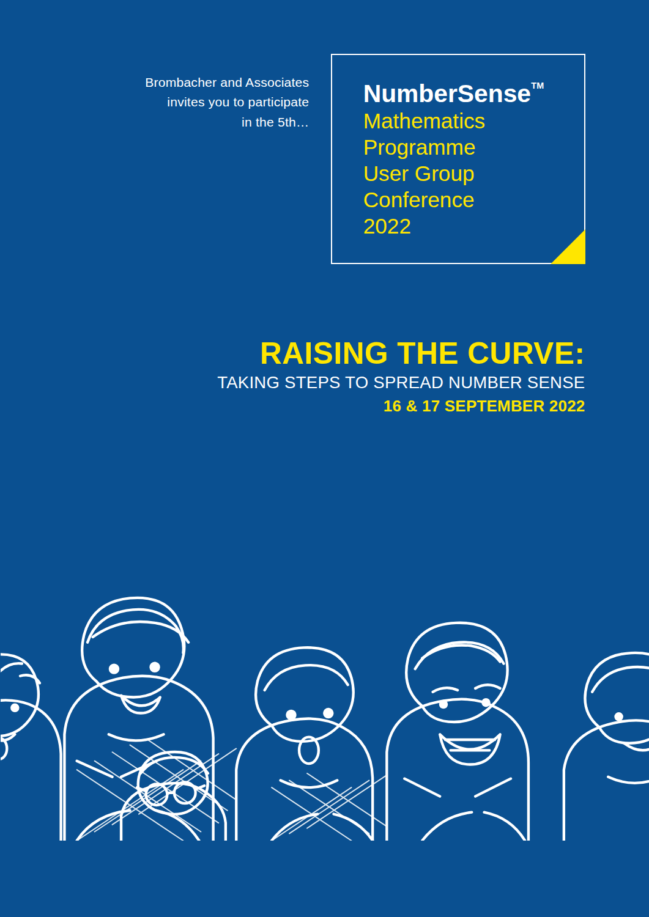Brombacher and Associates
invites you to participate
in the 5th…
NumberSenseTM
Mathematics
Programme
User Group
Conference
2022
RAISING THE CURVE:
TAKING STEPS TO SPREAD NUMBER SENSE
16 & 17 SEPTEMBER 2022